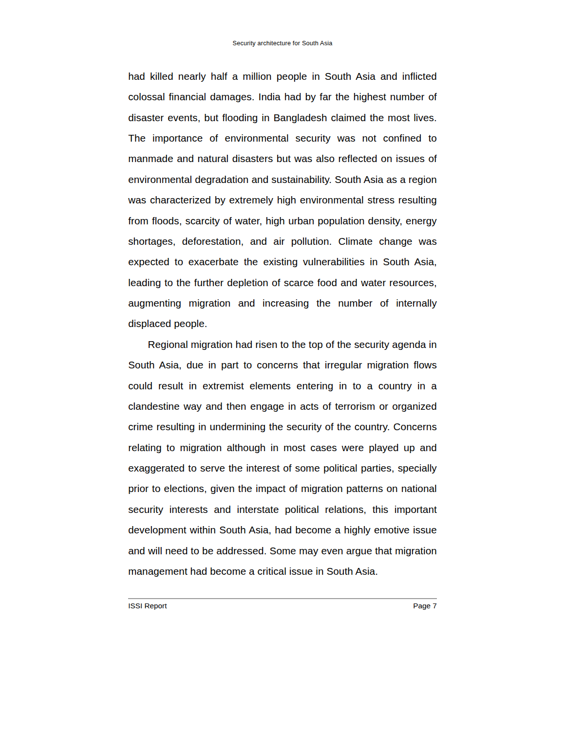Security architecture for South Asia
had killed nearly half a million people in South Asia and inflicted colossal financial damages. India had by far the highest number of disaster events, but flooding in Bangladesh claimed the most lives. The importance of environmental security was not confined to manmade and natural disasters but was also reflected on issues of environmental degradation and sustainability. South Asia as a region was characterized by extremely high environmental stress resulting from floods, scarcity of water, high urban population density, energy shortages, deforestation, and air pollution. Climate change was expected to exacerbate the existing vulnerabilities in South Asia, leading to the further depletion of scarce food and water resources, augmenting migration and increasing the number of internally displaced people.
Regional migration had risen to the top of the security agenda in South Asia, due in part to concerns that irregular migration flows could result in extremist elements entering in to a country in a clandestine way and then engage in acts of terrorism or organized crime resulting in undermining the security of the country. Concerns relating to migration although in most cases were played up and exaggerated to serve the interest of some political parties, specially prior to elections, given the impact of migration patterns on national security interests and interstate political relations, this important development within South Asia, had become a highly emotive issue and will need to be addressed. Some may even argue that migration management had become a critical issue in South Asia.
ISSI Report
Page 7